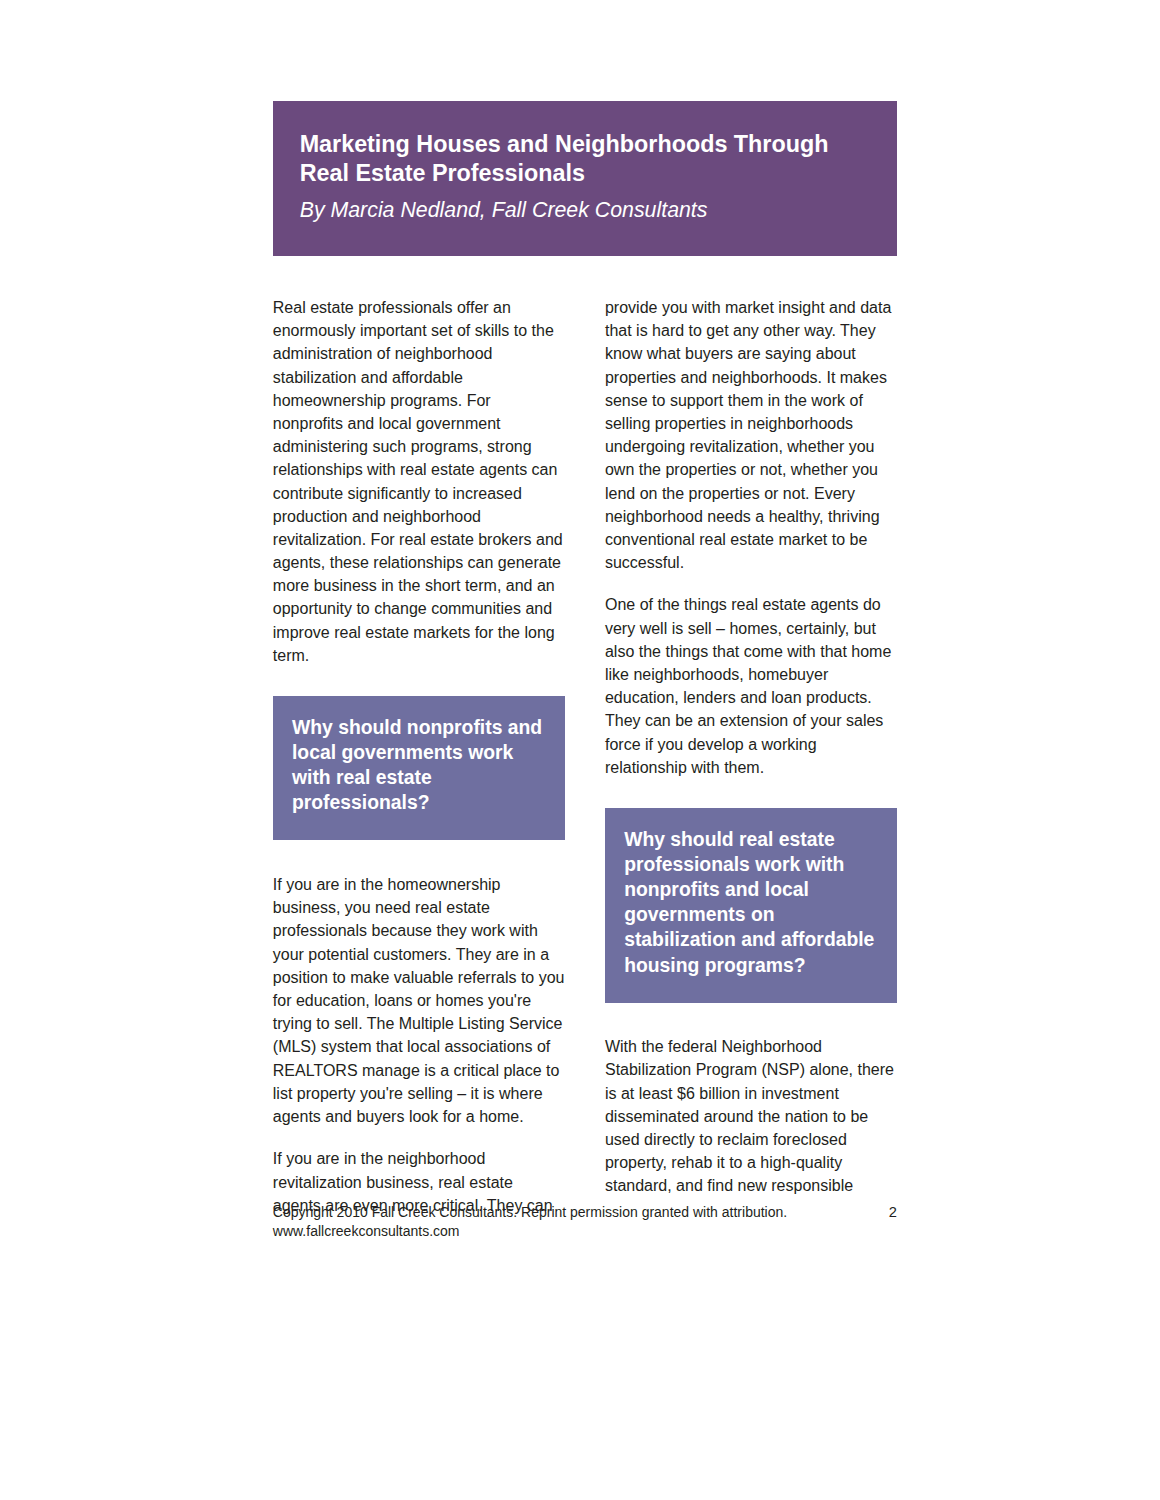Marketing Houses and Neighborhoods Through Real Estate Professionals
By Marcia Nedland, Fall Creek Consultants
Real estate professionals offer an enormously important set of skills to the administration of neighborhood stabilization and affordable homeownership programs. For nonprofits and local government administering such programs, strong relationships with real estate agents can contribute significantly to increased production and neighborhood revitalization. For real estate brokers and agents, these relationships can generate more business in the short term, and an opportunity to change communities and improve real estate markets for the long term.
Why should nonprofits and local governments work with real estate professionals?
If you are in the homeownership business, you need real estate professionals because they work with your potential customers. They are in a position to make valuable referrals to you for education, loans or homes you're trying to sell. The Multiple Listing Service (MLS) system that local associations of REALTORS manage is a critical place to list property you're selling – it is where agents and buyers look for a home.
If you are in the neighborhood revitalization business, real estate agents are even more critical. They can provide you with market insight and data that is hard to get any other way. They know what buyers are saying about properties and neighborhoods. It makes sense to support them in the work of selling properties in neighborhoods undergoing revitalization, whether you own the properties or not, whether you lend on the properties or not. Every neighborhood needs a healthy, thriving conventional real estate market to be successful.
One of the things real estate agents do very well is sell – homes, certainly, but also the things that come with that home like neighborhoods, homebuyer education, lenders and loan products. They can be an extension of your sales force if you develop a working relationship with them.
Why should real estate professionals work with nonprofits and local governments on stabilization and affordable housing programs?
With the federal Neighborhood Stabilization Program (NSP) alone, there is at least $6 billion in investment disseminated around the nation to be used directly to reclaim foreclosed property, rehab it to a high-quality standard, and find new responsible
2
Copyright 2010 Fall Creek Consultants. Reprint permission granted with attribution. www.fallcreekconsultants.com